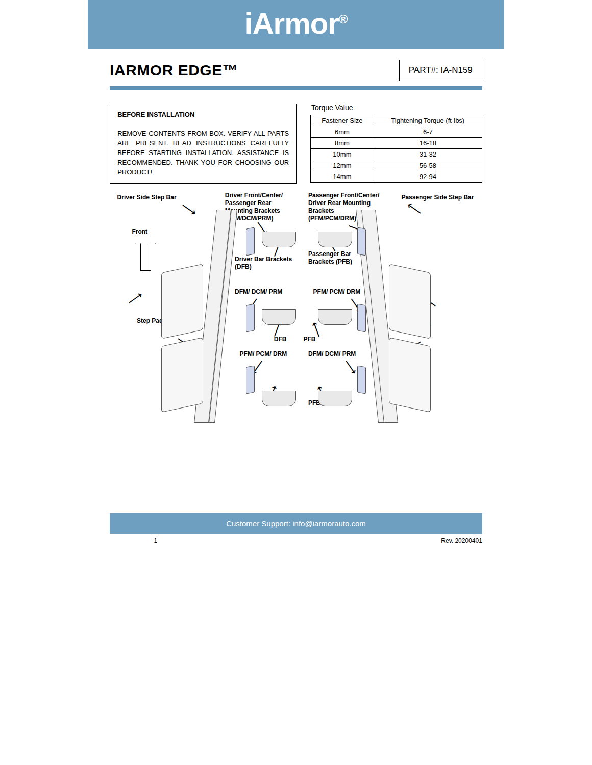iArmor®
IARMOR EDGE™
PART#: IA-N159
BEFORE INSTALLATION
REMOVE CONTENTS FROM BOX. VERIFY ALL PARTS ARE PRESENT. READ INSTRUCTIONS CAREFULLY BEFORE STARTING INSTALLATION. ASSISTANCE IS RECOMMENDED. THANK YOU FOR CHOOSING OUR PRODUCT!
Torque Value
| Fastener Size | Tightening Torque (ft-lbs) |
| --- | --- |
| 6mm | 6-7 |
| 8mm | 16-18 |
| 10mm | 31-32 |
| 12mm | 56-58 |
| 14mm | 92-94 |
Driver Side Step Bar
⟶
Driver Front/Center/ Passenger Rear Mounting Brackets (DFM/DCM/PRM)
⟶
Passenger Front/Center/ Driver Rear Mounting Brackets (PFM/PCM/DRM)
⟶
Passenger Side Step Bar
⟶
Front
Driver Bar Brackets (DFB)
⟶
Passenger Bar Brackets (PFB)
⟶
Step Pads
⟶
⟶
Step Pads
⟶
⟶
DFM/ DCM/ PRM
⟶
PFM/ PCM/ DRM
⟶
DFB
⟶
PFB
⟶
PFM/ PCM/ DRM
⟶
DFM/ DCM/ PRM
⟶
DFB
⟶
PFB
⟶
Customer Support: info@iarmorauto.com
1 Rev. 20200401